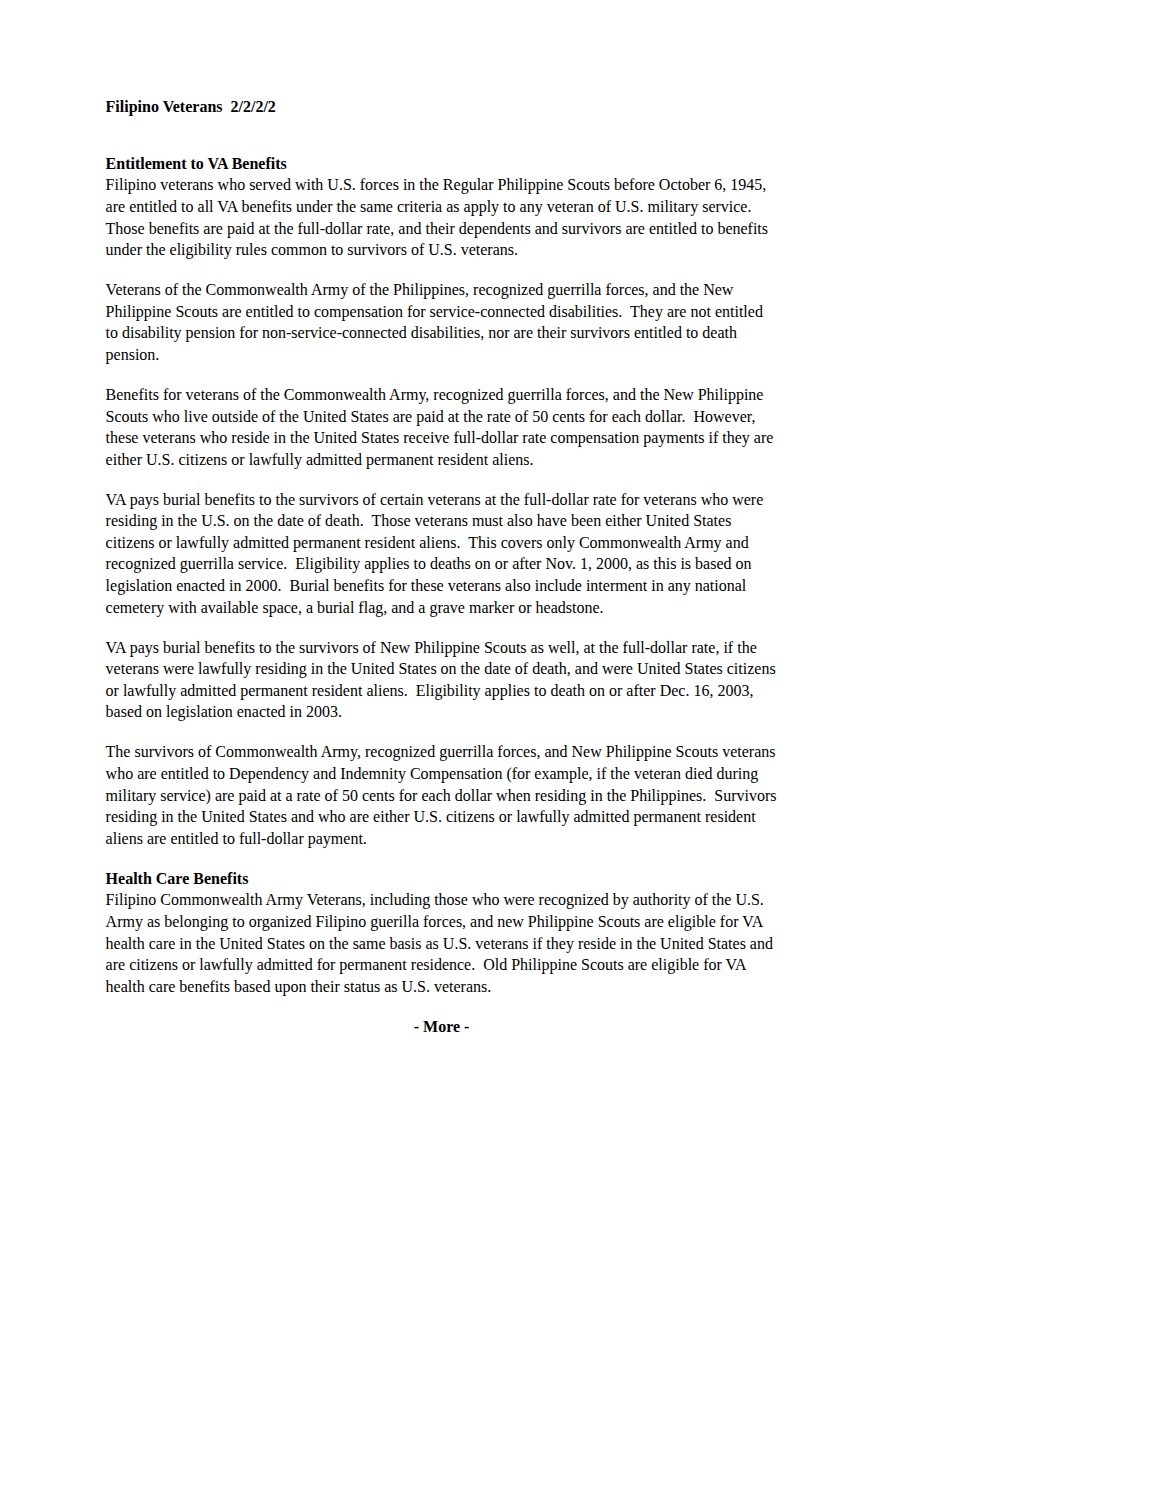Filipino Veterans 2/2/2/2
Entitlement to VA Benefits
Filipino veterans who served with U.S. forces in the Regular Philippine Scouts before October 6, 1945, are entitled to all VA benefits under the same criteria as apply to any veteran of U.S. military service. Those benefits are paid at the full-dollar rate, and their dependents and survivors are entitled to benefits under the eligibility rules common to survivors of U.S. veterans.
Veterans of the Commonwealth Army of the Philippines, recognized guerrilla forces, and the New Philippine Scouts are entitled to compensation for service-connected disabilities. They are not entitled to disability pension for non-service-connected disabilities, nor are their survivors entitled to death pension.
Benefits for veterans of the Commonwealth Army, recognized guerrilla forces, and the New Philippine Scouts who live outside of the United States are paid at the rate of 50 cents for each dollar. However, these veterans who reside in the United States receive full-dollar rate compensation payments if they are either U.S. citizens or lawfully admitted permanent resident aliens.
VA pays burial benefits to the survivors of certain veterans at the full-dollar rate for veterans who were residing in the U.S. on the date of death. Those veterans must also have been either United States citizens or lawfully admitted permanent resident aliens. This covers only Commonwealth Army and recognized guerrilla service. Eligibility applies to deaths on or after Nov. 1, 2000, as this is based on legislation enacted in 2000. Burial benefits for these veterans also include interment in any national cemetery with available space, a burial flag, and a grave marker or headstone.
VA pays burial benefits to the survivors of New Philippine Scouts as well, at the full-dollar rate, if the veterans were lawfully residing in the United States on the date of death, and were United States citizens or lawfully admitted permanent resident aliens. Eligibility applies to death on or after Dec. 16, 2003, based on legislation enacted in 2003.
The survivors of Commonwealth Army, recognized guerrilla forces, and New Philippine Scouts veterans who are entitled to Dependency and Indemnity Compensation (for example, if the veteran died during military service) are paid at a rate of 50 cents for each dollar when residing in the Philippines. Survivors residing in the United States and who are either U.S. citizens or lawfully admitted permanent resident aliens are entitled to full-dollar payment.
Health Care Benefits
Filipino Commonwealth Army Veterans, including those who were recognized by authority of the U.S. Army as belonging to organized Filipino guerilla forces, and new Philippine Scouts are eligible for VA health care in the United States on the same basis as U.S. veterans if they reside in the United States and are citizens or lawfully admitted for permanent residence. Old Philippine Scouts are eligible for VA health care benefits based upon their status as U.S. veterans.
- More -